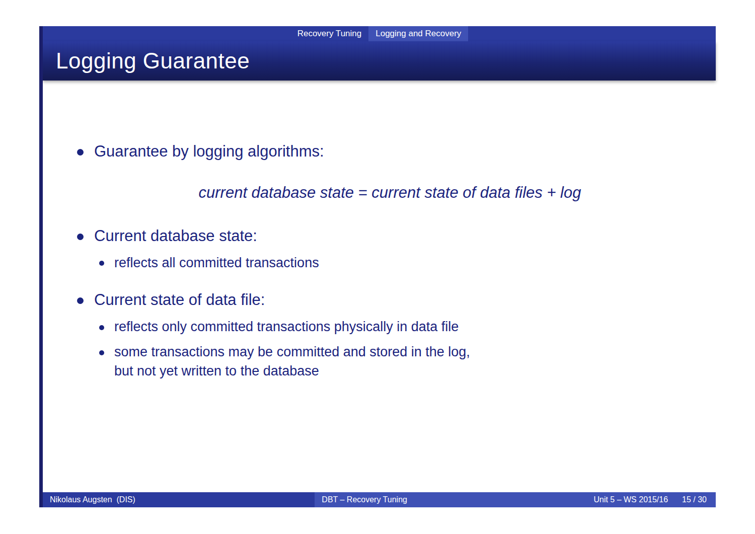Recovery Tuning Logging and Recovery
Logging Guarantee
Guarantee by logging algorithms: current database state = current state of data files + log
Current database state:
reflects all committed transactions
Current state of data file:
reflects only committed transactions physically in data file
some transactions may be committed and stored in the log,
but not yet written to the database
Nikolaus Augsten (DIS) DBT – Recovery Tuning Unit 5 – WS 2015/16 15 / 30